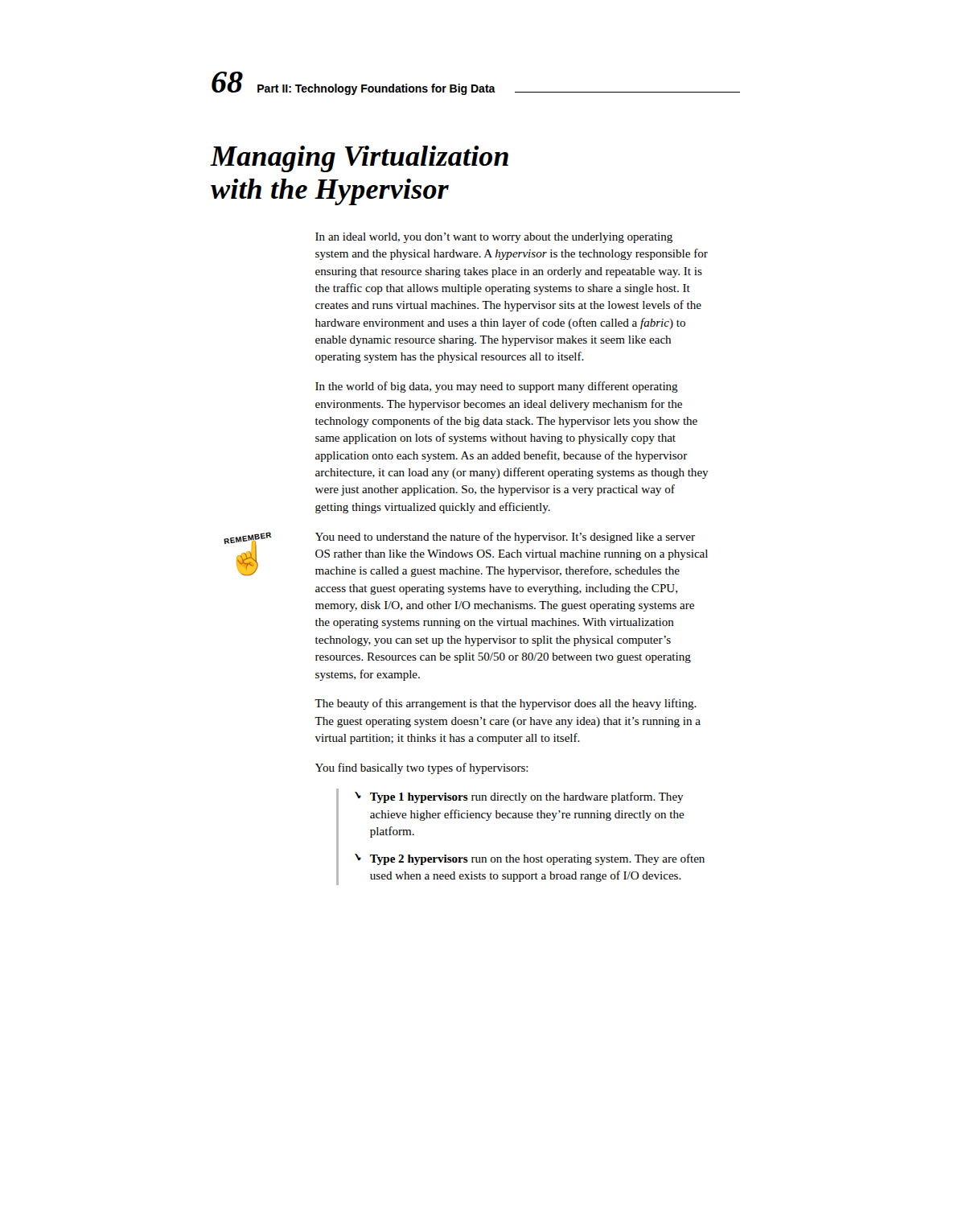68
Part II: Technology Foundations for Big Data
Managing Virtualization
with the Hypervisor
In an ideal world, you don’t want to worry about the underlying operating system and the physical hardware. A hypervisor is the technology responsible for ensuring that resource sharing takes place in an orderly and repeatable way. It is the traffic cop that allows multiple operating systems to share a single host. It creates and runs virtual machines. The hypervisor sits at the lowest levels of the hardware environment and uses a thin layer of code (often called a fabric) to enable dynamic resource sharing. The hypervisor makes it seem like each operating system has the physical resources all to itself.
In the world of big data, you may need to support many different operating environments. The hypervisor becomes an ideal delivery mechanism for the technology components of the big data stack. The hypervisor lets you show the same application on lots of systems without having to physically copy that application onto each system. As an added benefit, because of the hypervisor architecture, it can load any (or many) different operating systems as though they were just another application. So, the hypervisor is a very practical way of getting things virtualized quickly and efficiently.
REMEMBER ☝
You need to understand the nature of the hypervisor. It’s designed like a server OS rather than like the Windows OS. Each virtual machine running on a physical machine is called a guest machine. The hypervisor, therefore, schedules the access that guest operating systems have to everything, including the CPU, memory, disk I/O, and other I/O mechanisms. The guest operating systems are the operating systems running on the virtual machines. With virtualization technology, you can set up the hypervisor to split the physical computer’s resources. Resources can be split 50/50 or 80/20 between two guest operating systems, for example.
The beauty of this arrangement is that the hypervisor does all the heavy lifting. The guest operating system doesn’t care (or have any idea) that it’s running in a virtual partition; it thinks it has a computer all to itself.
You find basically two types of hypervisors:
Type 1 hypervisors run directly on the hardware platform. They achieve higher efficiency because they’re running directly on the platform.
Type 2 hypervisors run on the host operating system. They are often used when a need exists to support a broad range of I/O devices.